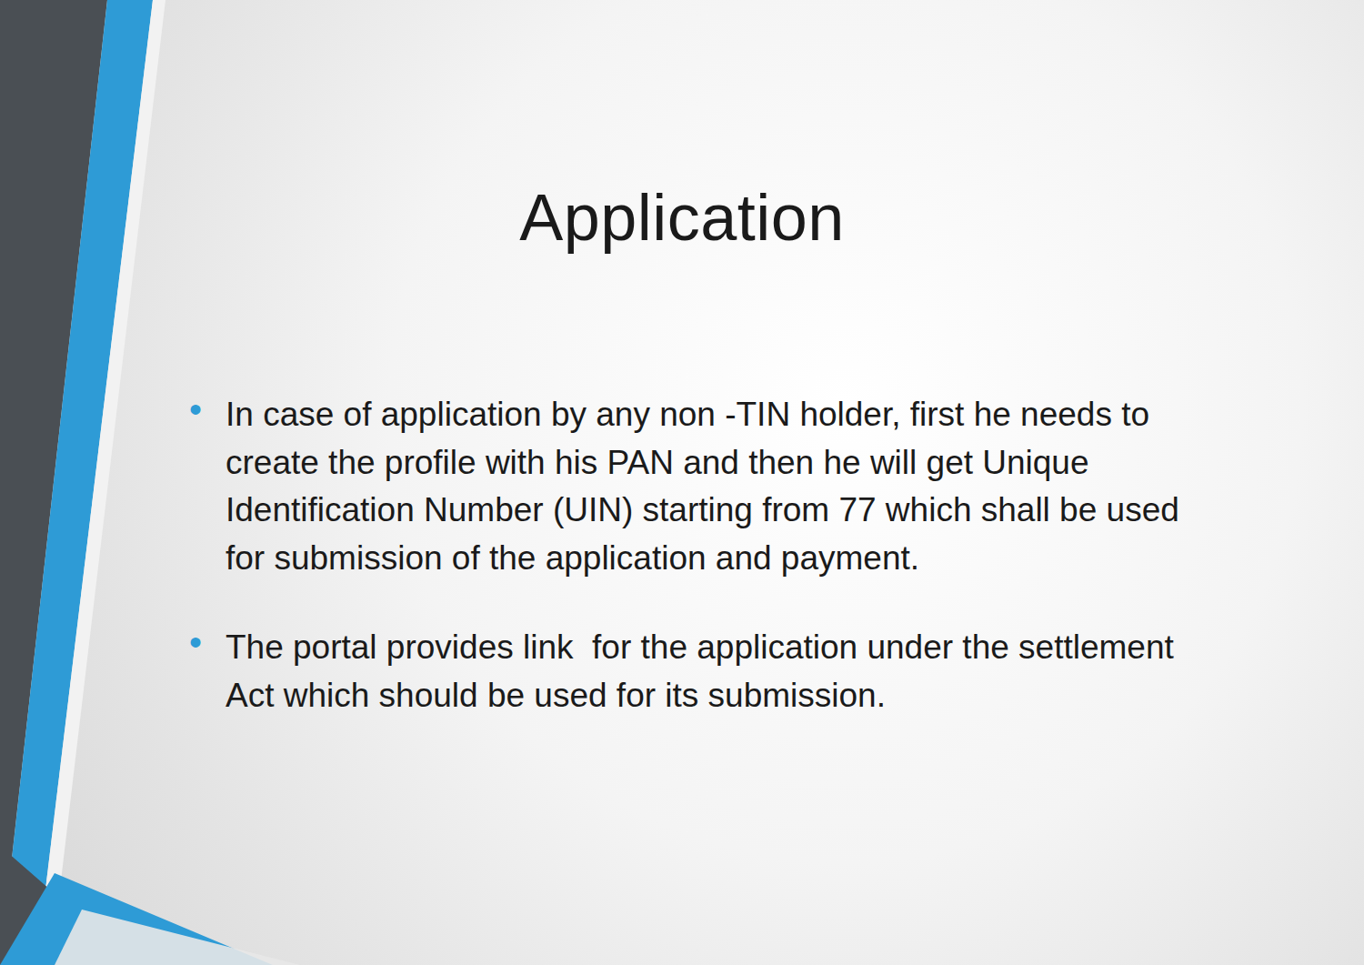Application
In case of application by any non -TIN holder, first he needs to create the profile with his PAN and then he will get Unique Identification Number (UIN) starting from 77 which shall be used for submission of the application and payment.
The portal provides link for the application under the settlement Act which should be used for its submission.